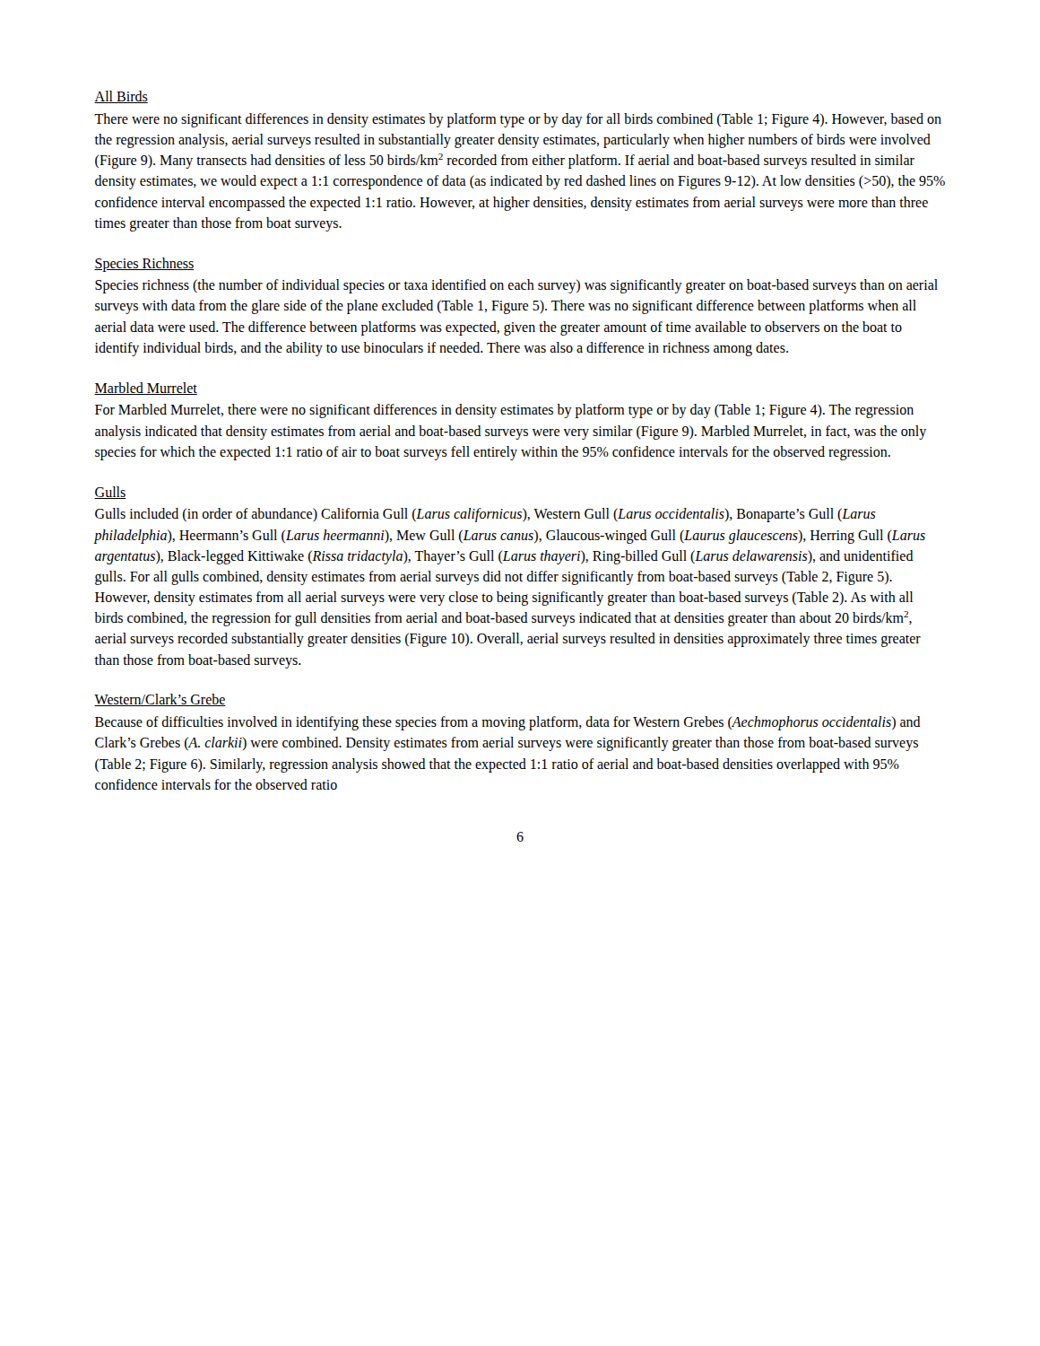All Birds
There were no significant differences in density estimates by platform type or by day for all birds combined (Table 1; Figure 4). However, based on the regression analysis, aerial surveys resulted in substantially greater density estimates, particularly when higher numbers of birds were involved (Figure 9). Many transects had densities of less 50 birds/km2 recorded from either platform. If aerial and boat-based surveys resulted in similar density estimates, we would expect a 1:1 correspondence of data (as indicated by red dashed lines on Figures 9-12). At low densities (>50), the 95% confidence interval encompassed the expected 1:1 ratio. However, at higher densities, density estimates from aerial surveys were more than three times greater than those from boat surveys.
Species Richness
Species richness (the number of individual species or taxa identified on each survey) was significantly greater on boat-based surveys than on aerial surveys with data from the glare side of the plane excluded (Table 1, Figure 5). There was no significant difference between platforms when all aerial data were used. The difference between platforms was expected, given the greater amount of time available to observers on the boat to identify individual birds, and the ability to use binoculars if needed. There was also a difference in richness among dates.
Marbled Murrelet
For Marbled Murrelet, there were no significant differences in density estimates by platform type or by day (Table 1; Figure 4). The regression analysis indicated that density estimates from aerial and boat-based surveys were very similar (Figure 9). Marbled Murrelet, in fact, was the only species for which the expected 1:1 ratio of air to boat surveys fell entirely within the 95% confidence intervals for the observed regression.
Gulls
Gulls included (in order of abundance) California Gull (Larus californicus), Western Gull (Larus occidentalis), Bonaparte’s Gull (Larus philadelphia), Heermann’s Gull (Larus heermanni), Mew Gull (Larus canus), Glaucous-winged Gull (Laurus glaucescens), Herring Gull (Larus argentatus), Black-legged Kittiwake (Rissa tridactyla), Thayer’s Gull (Larus thayeri), Ring-billed Gull (Larus delawarensis), and unidentified gulls. For all gulls combined, density estimates from aerial surveys did not differ significantly from boat-based surveys (Table 2, Figure 5). However, density estimates from all aerial surveys were very close to being significantly greater than boat-based surveys (Table 2). As with all birds combined, the regression for gull densities from aerial and boat-based surveys indicated that at densities greater than about 20 birds/km2, aerial surveys recorded substantially greater densities (Figure 10). Overall, aerial surveys resulted in densities approximately three times greater than those from boat-based surveys.
Western/Clark’s Grebe
Because of difficulties involved in identifying these species from a moving platform, data for Western Grebes (Aechmophorus occidentalis) and Clark’s Grebes (A. clarkii) were combined. Density estimates from aerial surveys were significantly greater than those from boat-based surveys (Table 2; Figure 6). Similarly, regression analysis showed that the expected 1:1 ratio of aerial and boat-based densities overlapped with 95% confidence intervals for the observed ratio
6